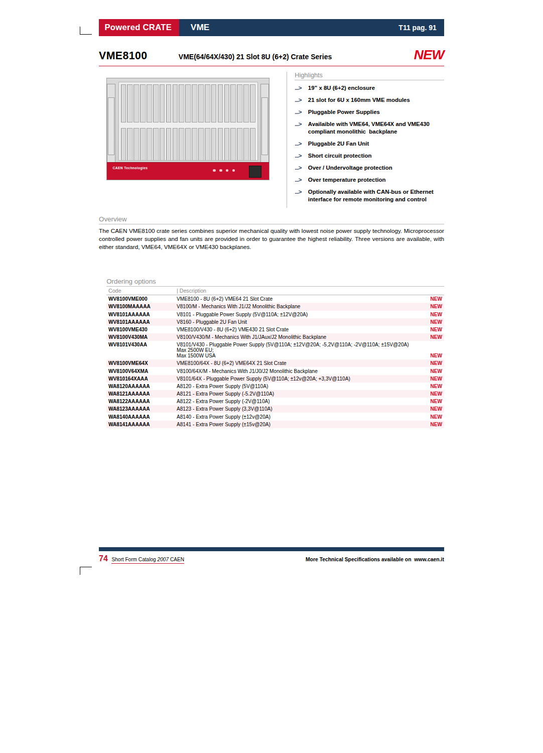Powered CRATE
VME
T11 pag. 91
VME8100
VME(64/64X/430) 21 Slot 8U (6+2) Crate Series
NEW
CAEN Technologies
Highlights
19” x 8U (6+2) enclosure
21 slot for 6U x 160mm VME modules
Pluggable Power Supplies
Availaible with VME64, VME64X and VME430 compliant monolithic backplane
Pluggable 2U Fan Unit
Short circuit protection
Over / Undervoltage protection
Over temperature protection
Optionally available with CAN-bus or Ethernet interface for remote monitoring and control
Overview
The CAEN VME8100 crate series combines superior mechanical quality with lowest noise power supply technology. Microprocessor controlled power supplies and fan units are provided in order to guarantee the highest reliability. Three versions are available, with either standard, VME64, VME64X or VME430 backplanes.
Ordering options
| Code | / Description | |
| --- | --- | --- |
| WV8100VME000 | VME8100 - 8U (6+2) VME64 21 Slot Crate | NEW |
| WV8100MAAAAA | V8100/M - Mechanics With J1/J2 Monolithic Backplane | NEW |
| WV8101AAAAAA | V8101 - Pluggable Power Supply (5V@110A; ±12V@20A) | NEW |
| WV8101AAAAAA | V8160 - Pluggable 2U Fan Unit | NEW |
| WV8100VME430 | VME8100/V430 - 8U (6+2) VME430 21 Slot Crate | NEW |
| WV8100V430MA | V8100/V430/M - Mechanics With J1/JAux/J2 Monolithic Backplane | NEW |
| WV8101V430AA | V8101/V430 - Pluggable Power Supply (5V@110A; ±12V@20A; -5,2V@110A; -2V@110A; ±15V@20A) Max 2500W EU; Max 1500W USA | NEW |
| WV8100VME64X | VME8100/64X - 8U (6+2) VME64X 21 Slot Crate | NEW |
| WV8100V64XMA | V8100/64X/M - Mechanics With J1/J0/J2 Monolithic Backplane | NEW |
| WV810164XAAA | V8101/64X - Pluggable Power Supply (5V@110A; ±12v@20A; +3,3V@110A) | NEW |
| WA8120AAAAAA | A8120 - Extra Power Supply (5V@110A) | NEW |
| WA8121AAAAAA | A8121 - Extra Power Supply (-5.2V@110A) | NEW |
| WA8122AAAAAA | A8122 - Extra Power Supply (-2V@110A) | NEW |
| WA8123AAAAAA | A8123 - Extra Power Supply (3,3V@110A) | NEW |
| WA8140AAAAAA | A8140 - Extra Power Supply (±12v@20A) | NEW |
| WA8141AAAAAA | A8141 - Extra Power Supply (±15v@20A) | NEW |
74
Short Form Catalog 2007 CAEN
More Technical Specifications available on www.caen.it